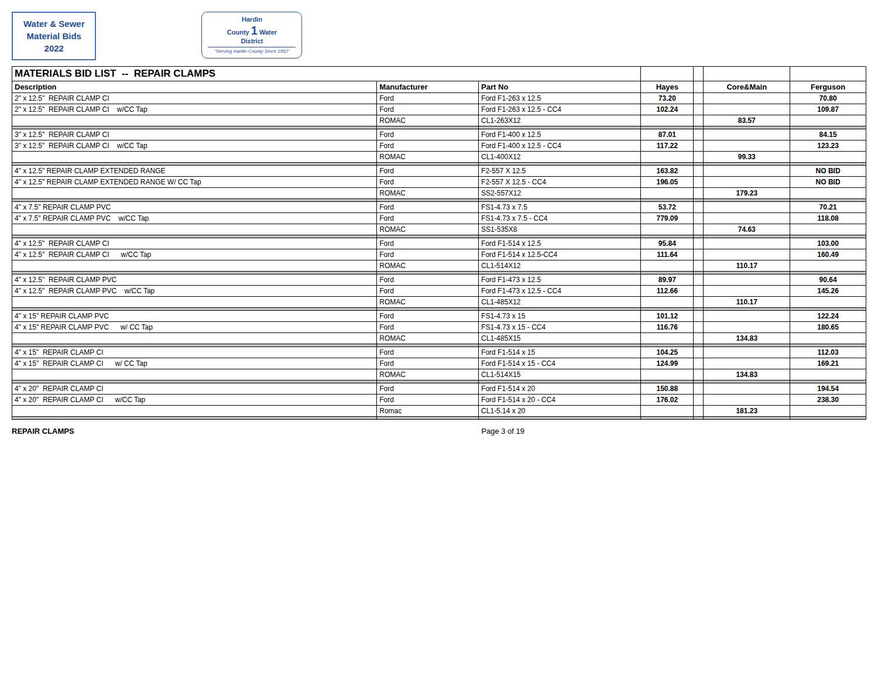Water & Sewer
Material Bids
2022
Hardin
County 1 Water
District
"Serving Hardin County Since 1952"
| MATERIALS BID LIST -- REPAIR CLAMPS | | | | |
| Description | Manufacturer | Part No | Hayes | | Core&Main | Ferguson |
| 2" x 12.5" REPAIR CLAMP CI | Ford | Ford F1-263 x 12.5 | 73.20 | | | 70.80 |
| 2" x 12.5" REPAIR CLAMP CI w/CC Tap | Ford | Ford F1-263 x 12.5 - CC4 | 102.24 | | | 109.87 |
| | ROMAC | CL1-263X12 | | | 83.57 | |
| 3" x 12.5" REPAIR CLAMP CI | Ford | Ford F1-400 x 12.5 | 87.01 | | | 84.15 |
| 3" x 12.5" REPAIR CLAMP CI w/CC Tap | Ford | Ford F1-400 x 12.5 - CC4 | 117.22 | | | 123.23 |
| | ROMAC | CL1-400X12 | | | 99.33 | |
| 4" x 12.5" REPAIR CLAMP EXTENDED RANGE | Ford | F2-557 X 12.5 | 163.82 | | | NO BID |
| 4" x 12.5" REPAIR CLAMP EXTENDED RANGE W/ CC Tap | Ford | F2-557 X 12.5 - CC4 | 196.05 | | | NO BID |
| | ROMAC | SS2-557X12 | | | 179.23 | |
| 4" x 7.5" REPAIR CLAMP PVC | Ford | FS1-4.73 x 7.5 | 53.72 | | | 70.21 |
| 4" x 7.5" REPAIR CLAMP PVC w/CC Tap | Ford | FS1-4.73 x 7.5 - CC4 | 779.09 | | | 118.08 |
| | ROMAC | SS1-535X8 | | | 74.63 | |
| 4" x 12.5" REPAIR CLAMP CI | Ford | Ford F1-514 x 12.5 | 95.84 | | | 103.00 |
| 4" x 12.5" REPAIR CLAMP CI w/CC Tap | Ford | Ford F1-514 x 12.5-CC4 | 111.64 | | | 160.49 |
| | ROMAC | CL1-514X12 | | | 110.17 | |
| 4" x 12.5" REPAIR CLAMP PVC | Ford | Ford F1-473 x 12.5 | 89.97 | | | 90.64 |
| 4" x 12.5" REPAIR CLAMP PVC w/CC Tap | Ford | Ford F1-473 x 12.5 - CC4 | 112.66 | | | 145.26 |
| | ROMAC | CL1-485X12 | | | 110.17 | |
| 4" x 15" REPAIR CLAMP PVC | Ford | FS1-4.73 x 15 | 101.12 | | | 122.24 |
| 4" x 15" REPAIR CLAMP PVC w/ CC Tap | Ford | FS1-4.73 x 15 - CC4 | 116.76 | | | 180.65 |
| | ROMAC | CL1-485X15 | | | 134.83 | |
| 4" x 15" REPAIR CLAMP CI | Ford | Ford F1-514 x 15 | 104.25 | | | 112.03 |
| 4" x 15" REPAIR CLAMP CI w/ CC Tap | Ford | Ford F1-514 x 15 - CC4 | 124.99 | | | 169.21 |
| | ROMAC | CL1-514X15 | | | 134.83 | |
| 4" x 20" REPAIR CLAMP CI | Ford | Ford F1-514 x 20 | 150.88 | | | 194.54 |
| 4" x 20" REPAIR CLAMP CI w/CC Tap | Ford | Ford F1-514 x 20 - CC4 | 176.02 | | | 238.30 |
| | Romac | CL1-5.14 x 20 | | | 181.23 | |
REPAIR CLAMPS
Page 3 of 19